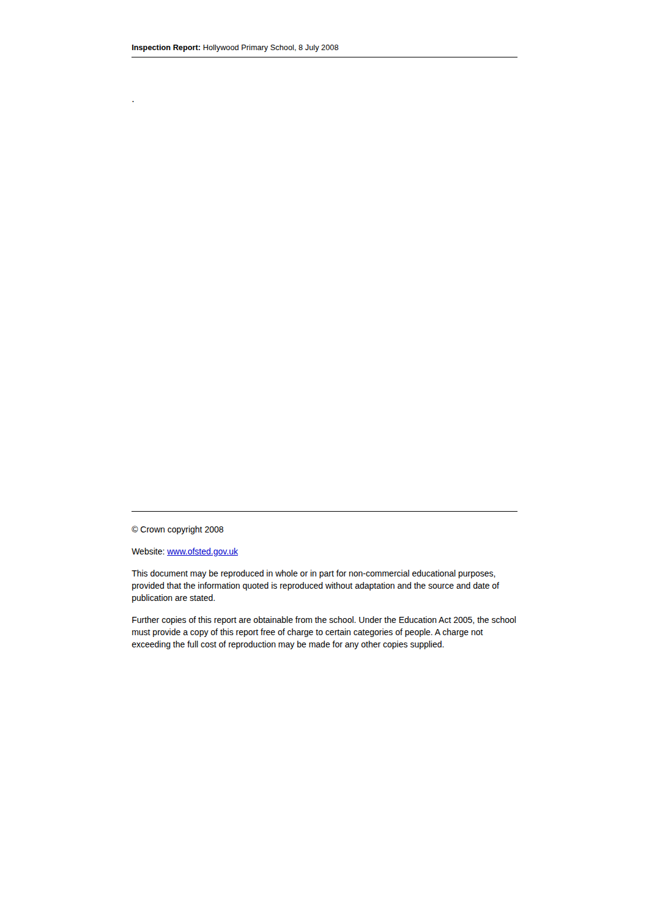Inspection Report: Hollywood Primary School, 8 July 2008
.
© Crown copyright 2008
Website: www.ofsted.gov.uk
This document may be reproduced in whole or in part for non-commercial educational purposes, provided that the information quoted is reproduced without adaptation and the source and date of publication are stated.
Further copies of this report are obtainable from the school. Under the Education Act 2005, the school must provide a copy of this report free of charge to certain categories of people. A charge not exceeding the full cost of reproduction may be made for any other copies supplied.